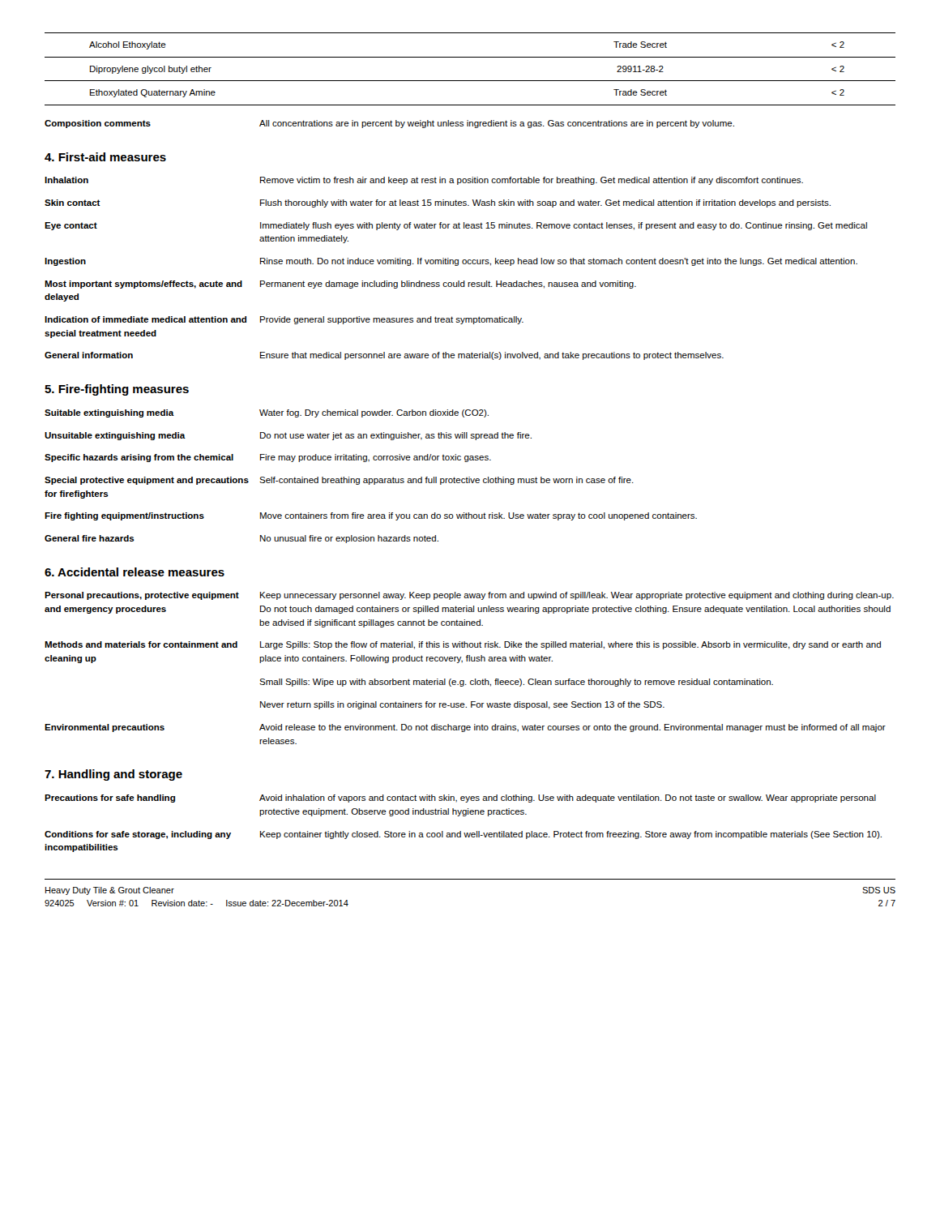| Alcohol Ethoxylate | Trade Secret | < 2 |
| Dipropylene glycol butyl ether | 29911-28-2 | < 2 |
| Ethoxylated Quaternary Amine | Trade Secret | < 2 |
Composition comments
All concentrations are in percent by weight unless ingredient is a gas. Gas concentrations are in percent by volume.
4. First-aid measures
Inhalation
Remove victim to fresh air and keep at rest in a position comfortable for breathing. Get medical attention if any discomfort continues.
Skin contact
Flush thoroughly with water for at least 15 minutes. Wash skin with soap and water. Get medical attention if irritation develops and persists.
Eye contact
Immediately flush eyes with plenty of water for at least 15 minutes. Remove contact lenses, if present and easy to do. Continue rinsing. Get medical attention immediately.
Ingestion
Rinse mouth. Do not induce vomiting. If vomiting occurs, keep head low so that stomach content doesn't get into the lungs. Get medical attention.
Most important symptoms/effects, acute and delayed
Permanent eye damage including blindness could result. Headaches, nausea and vomiting.
Indication of immediate medical attention and special treatment needed
Provide general supportive measures and treat symptomatically.
General information
Ensure that medical personnel are aware of the material(s) involved, and take precautions to protect themselves.
5. Fire-fighting measures
Suitable extinguishing media
Water fog. Dry chemical powder. Carbon dioxide (CO2).
Unsuitable extinguishing media
Do not use water jet as an extinguisher, as this will spread the fire.
Specific hazards arising from the chemical
Fire may produce irritating, corrosive and/or toxic gases.
Special protective equipment and precautions for firefighters
Self-contained breathing apparatus and full protective clothing must be worn in case of fire.
Fire fighting equipment/instructions
Move containers from fire area if you can do so without risk. Use water spray to cool unopened containers.
General fire hazards
No unusual fire or explosion hazards noted.
6. Accidental release measures
Personal precautions, protective equipment and emergency procedures
Keep unnecessary personnel away. Keep people away from and upwind of spill/leak. Wear appropriate protective equipment and clothing during clean-up. Do not touch damaged containers or spilled material unless wearing appropriate protective clothing. Ensure adequate ventilation. Local authorities should be advised if significant spillages cannot be contained.
Methods and materials for containment and cleaning up
Large Spills: Stop the flow of material, if this is without risk. Dike the spilled material, where this is possible. Absorb in vermiculite, dry sand or earth and place into containers. Following product recovery, flush area with water.
Small Spills: Wipe up with absorbent material (e.g. cloth, fleece). Clean surface thoroughly to remove residual contamination.
Never return spills in original containers for re-use. For waste disposal, see Section 13 of the SDS.
Environmental precautions
Avoid release to the environment. Do not discharge into drains, water courses or onto the ground. Environmental manager must be informed of all major releases.
7. Handling and storage
Precautions for safe handling
Avoid inhalation of vapors and contact with skin, eyes and clothing. Use with adequate ventilation. Do not taste or swallow. Wear appropriate personal protective equipment. Observe good industrial hygiene practices.
Conditions for safe storage, including any incompatibilities
Keep container tightly closed. Store in a cool and well-ventilated place. Protect from freezing. Store away from incompatible materials (See Section 10).
Heavy Duty Tile & Grout Cleaner
924025 Version #: 01 Revision date: - Issue date: 22-December-2014
SDS US
2 / 7